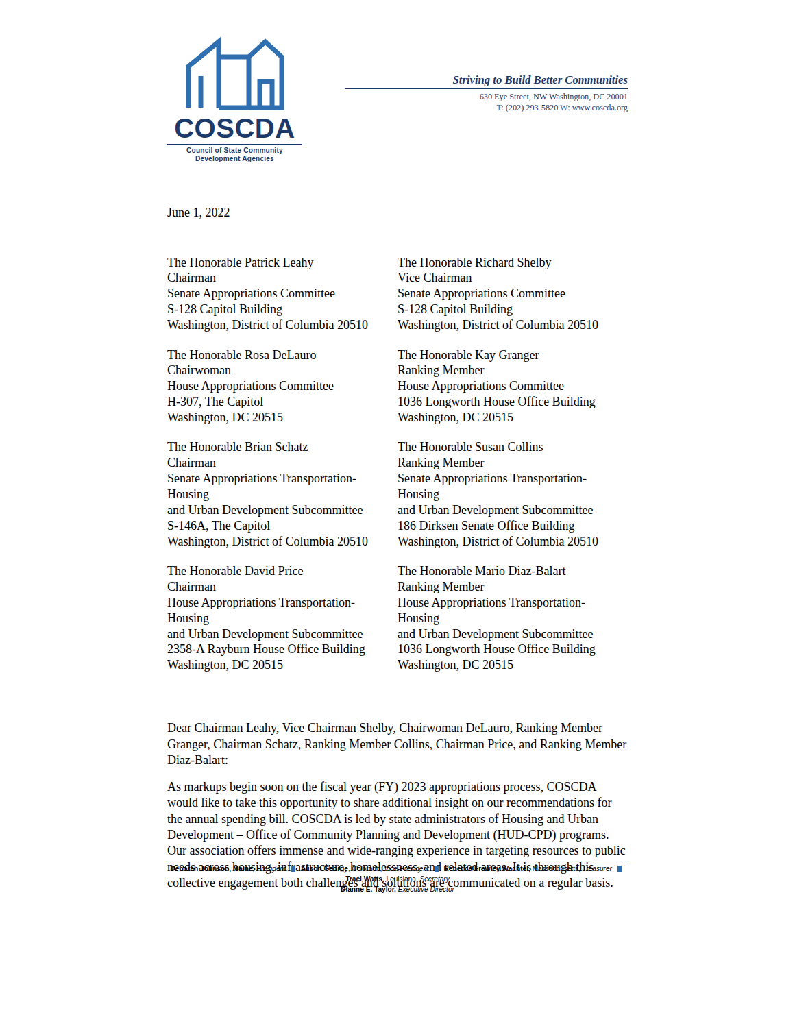COSCDA
Council of State Community
Development Agencies
Striving to Build Better Communities
630 Eye Street, NW Washington, DC 20001
T: (202) 293-5820 W: www.coscda.org
June 1, 2022
The Honorable Patrick Leahy
Chairman
Senate Appropriations Committee
S-128 Capitol Building
Washington, District of Columbia 20510
The Honorable Richard Shelby
Vice Chairman
Senate Appropriations Committee
S-128 Capitol Building
Washington, District of Columbia 20510
The Honorable Rosa DeLauro
Chairwoman
House Appropriations Committee
H-307, The Capitol
Washington, DC 20515
The Honorable Kay Granger
Ranking Member
House Appropriations Committee
1036 Longworth House Office Building
Washington, DC 20515
The Honorable Brian Schatz
Chairman
Senate Appropriations Transportation-Housing
and Urban Development Subcommittee
S-146A, The Capitol
Washington, District of Columbia 20510
The Honorable Susan Collins
Ranking Member
Senate Appropriations Transportation-Housing
and Urban Development Subcommittee
186 Dirksen Senate Office Building
Washington, District of Columbia 20510
The Honorable David Price
Chairman
House Appropriations Transportation-Housing
and Urban Development Subcommittee
2358-A Rayburn House Office Building
Washington, DC 20515
The Honorable Mario Diaz-Balart
Ranking Member
House Appropriations Transportation-Housing
and Urban Development Subcommittee
1036 Longworth House Office Building
Washington, DC 20515
Dear Chairman Leahy, Vice Chairman Shelby, Chairwoman DeLauro, Ranking Member Granger, Chairman Schatz, Ranking Member Collins, Chairman Price, and Ranking Member Diaz-Balart:
As markups begin soon on the fiscal year (FY) 2023 appropriations process, COSCDA would like to take this opportunity to share additional insight on our recommendations for the annual spending bill. COSCDA is led by state administrators of Housing and Urban Development – Office of Community Planning and Development (HUD-CPD) programs. Our association offers immense and wide-ranging experience in targeting resources to public needs across housing, infrastructure, homelessness, and related areas. It is through this collective engagement both challenges and solutions are communicated on a regular basis.
Deborah Johnson, Maine, President Alison George, Colorado, Vice-President Rebecca Frawley Wachtel, Massachusetts, Treasurer Traci Watts, Louisiana, Secretary
Dianne E. Taylor, Executive Director